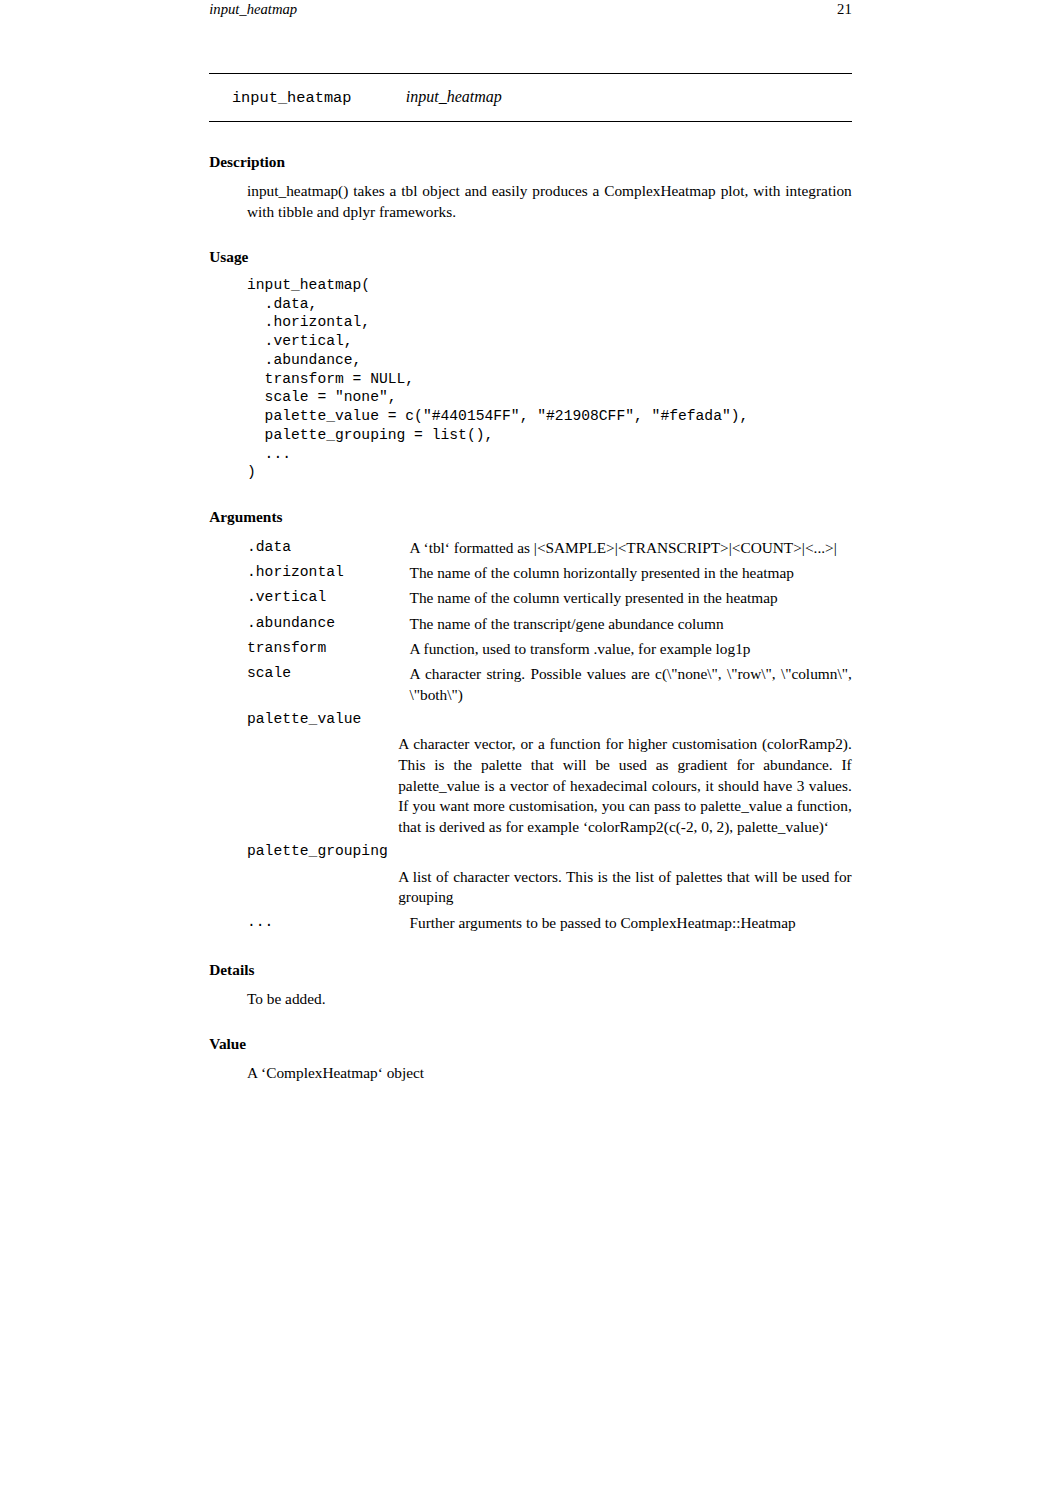input_heatmap 21
input_heatmap
input_heatmap
Description
input_heatmap() takes a tbl object and easily produces a ComplexHeatmap plot, with integration with tibble and dplyr frameworks.
Usage
input_heatmap(
  .data,
  .horizontal,
  .vertical,
  .abundance,
  transform = NULL,
  scale = "none",
  palette_value = c("#440154FF", "#21908CFF", "#fefada"),
  palette_grouping = list(),
  ...
)
Arguments
| .data | A ‘tbl‘ formatted as /<SAMPLE>/<TRANSCRIPT>/<COUNT>/<...>/ |
| .horizontal | The name of the column horizontally presented in the heatmap |
| .vertical | The name of the column vertically presented in the heatmap |
| .abundance | The name of the transcript/gene abundance column |
| transform | A function, used to transform .value, for example log1p |
| scale | A character string. Possible values are c(\"none\", \"row\", \"column\", \"both\") |
| palette_value |
| A character vector, or a function for higher customisation (colorRamp2). This is the palette that will be used as gradient for abundance. If palette_value is a vector of hexadecimal colours, it should have 3 values. If you want more customisation, you can pass to palette_value a function, that is derived as for example ‘colorRamp2(c(-2, 0, 2), palette_value)‘ |
| palette_grouping |
| A list of character vectors. This is the list of palettes that will be used for grouping |
| ... | Further arguments to be passed to ComplexHeatmap::Heatmap |
Details
To be added.
Value
A ‘ComplexHeatmap‘ object